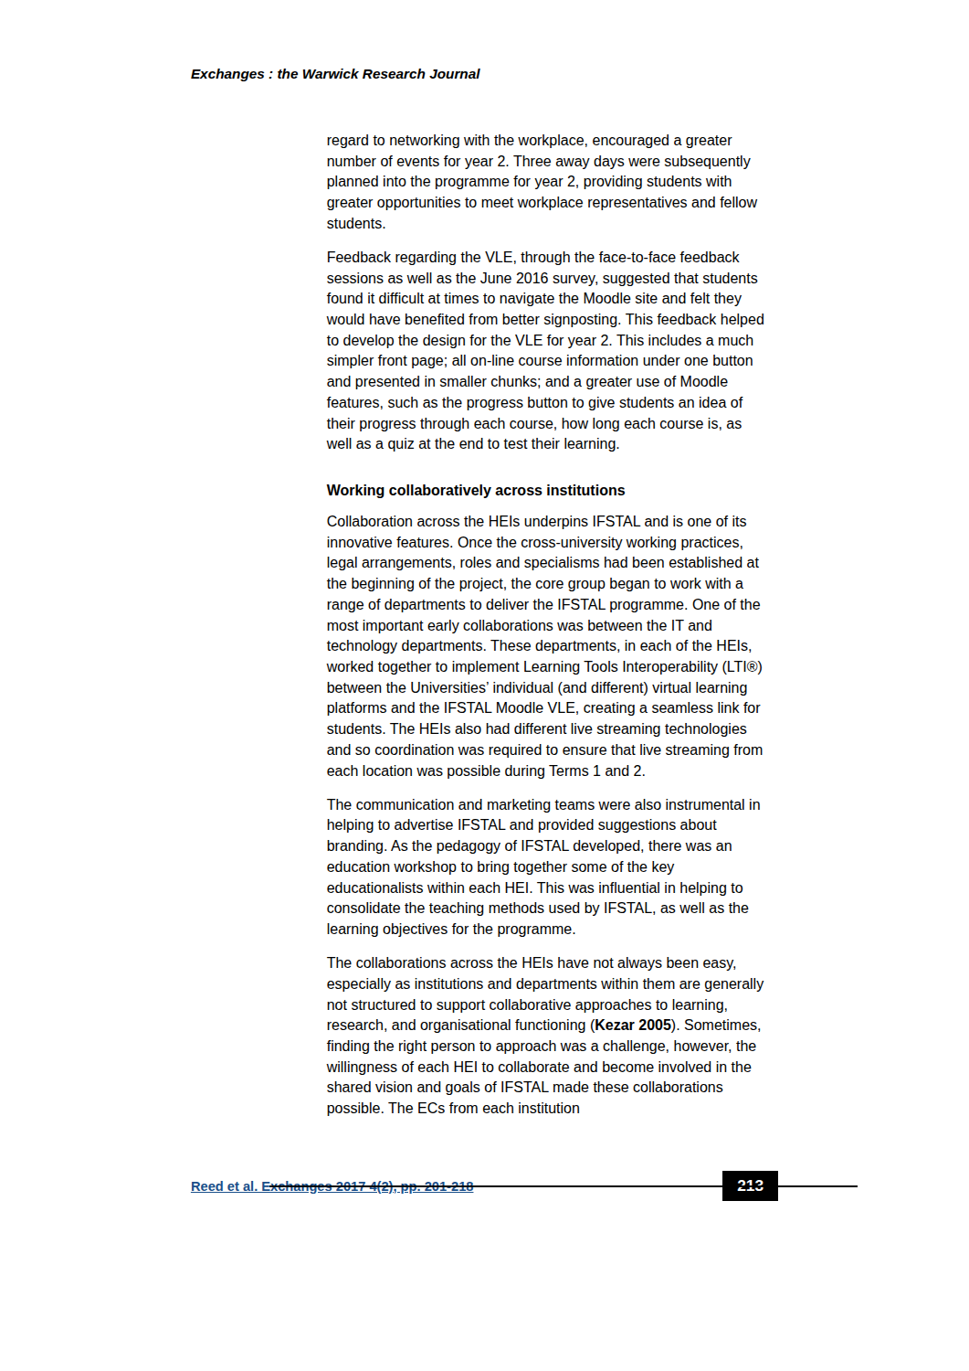Exchanges : the Warwick Research Journal
regard to networking with the workplace, encouraged a greater number of events for year 2. Three away days were subsequently planned into the programme for year 2, providing students with greater opportunities to meet workplace representatives and fellow students.
Feedback regarding the VLE, through the face-to-face feedback sessions as well as the June 2016 survey, suggested that students found it difficult at times to navigate the Moodle site and felt they would have benefited from better signposting. This feedback helped to develop the design for the VLE for year 2. This includes a much simpler front page; all on-line course information under one button and presented in smaller chunks; and a greater use of Moodle features, such as the progress button to give students an idea of their progress through each course, how long each course is, as well as a quiz at the end to test their learning.
Working collaboratively across institutions
Collaboration across the HEIs underpins IFSTAL and is one of its innovative features. Once the cross-university working practices, legal arrangements, roles and specialisms had been established at the beginning of the project, the core group began to work with a range of departments to deliver the IFSTAL programme. One of the most important early collaborations was between the IT and technology departments. These departments, in each of the HEIs, worked together to implement Learning Tools Interoperability (LTI®) between the Universities’ individual (and different) virtual learning platforms and the IFSTAL Moodle VLE, creating a seamless link for students. The HEIs also had different live streaming technologies and so coordination was required to ensure that live streaming from each location was possible during Terms 1 and 2.
The communication and marketing teams were also instrumental in helping to advertise IFSTAL and provided suggestions about branding. As the pedagogy of IFSTAL developed, there was an education workshop to bring together some of the key educationalists within each HEI. This was influential in helping to consolidate the teaching methods used by IFSTAL, as well as the learning objectives for the programme.
The collaborations across the HEIs have not always been easy, especially as institutions and departments within them are generally not structured to support collaborative approaches to learning, research, and organisational functioning (Kezar 2005). Sometimes, finding the right person to approach was a challenge, however, the willingness of each HEI to collaborate and become involved in the shared vision and goals of IFSTAL made these collaborations possible. The ECs from each institution
Reed et al. Exchanges 2017 4(2), pp. 201-218 213